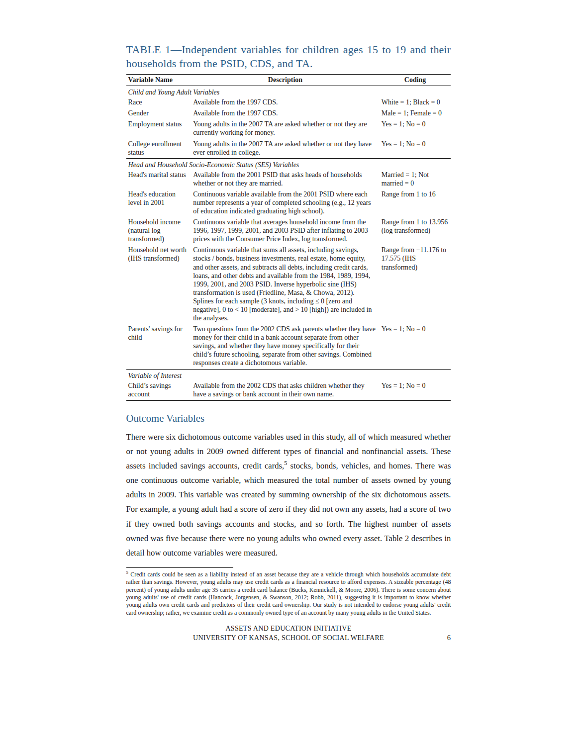TABLE 1—Independent variables for children ages 15 to 19 and their households from the PSID, CDS, and TA.
| Variable Name | Description | Coding |
| --- | --- | --- |
| Child and Young Adult Variables |
| Race | Available from the 1997 CDS. | White = 1; Black = 0 |
| Gender | Available from the 1997 CDS. | Male = 1; Female = 0 |
| Employment status | Young adults in the 2007 TA are asked whether or not they are currently working for money. | Yes = 1; No = 0 |
| College enrollment status | Young adults in the 2007 TA are asked whether or not they have ever enrolled in college. | Yes = 1; No = 0 |
| Head and Household Socio-Economic Status (SES) Variables |
| Head's marital status | Available from the 2001 PSID that asks heads of households whether or not they are married. | Married = 1; Not married = 0 |
| Head's education level in 2001 | Continuous variable available from the 2001 PSID where each number represents a year of completed schooling (e.g., 12 years of education indicated graduating high school). | Range from 1 to 16 |
| Household income (natural log transformed) | Continuous variable that averages household income from the 1996, 1997, 1999, 2001, and 2003 PSID after inflating to 2003 prices with the Consumer Price Index, log transformed. | Range from 1 to 13.956 (log transformed) |
| Household net worth (IHS transformed) | Continuous variable that sums all assets, including savings, stocks / bonds, business investments, real estate, home equity, and other assets, and subtracts all debts, including credit cards, loans, and other debts and available from the 1984, 1989, 1994, 1999, 2001, and 2003 PSID. Inverse hyperbolic sine (IHS) transformation is used (Friedline, Masa, & Chowa, 2012). Splines for each sample (3 knots, including ≤ 0 [zero and negative], 0 to < 10 [moderate], and > 10 [high]) are included in the analyses. | Range from −11.176 to 17.575 (IHS transformed) |
| Parents' savings for child | Two questions from the 2002 CDS ask parents whether they have money for their child in a bank account separate from other savings, and whether they have money specifically for their child’s future schooling, separate from other savings. Combined responses create a dichotomous variable. | Yes = 1; No = 0 |
| Variable of Interest |
| Child’s savings account | Available from the 2002 CDS that asks children whether they have a savings or bank account in their own name. | Yes = 1; No = 0 |
Outcome Variables
There were six dichotomous outcome variables used in this study, all of which measured whether or not young adults in 2009 owned different types of financial and nonfinancial assets. These assets included savings accounts, credit cards,5 stocks, bonds, vehicles, and homes. There was one continuous outcome variable, which measured the total number of assets owned by young adults in 2009. This variable was created by summing ownership of the six dichotomous assets. For example, a young adult had a score of zero if they did not own any assets, had a score of two if they owned both savings accounts and stocks, and so forth. The highest number of assets owned was five because there were no young adults who owned every asset. Table 2 describes in detail how outcome variables were measured.
5 Credit cards could be seen as a liability instead of an asset because they are a vehicle through which households accumulate debt rather than savings. However, young adults may use credit cards as a financial resource to afford expenses. A sizeable percentage (48 percent) of young adults under age 35 carries a credit card balance (Bucks, Kennickell, & Moore, 2006). There is some concern about young adults' use of credit cards (Hancock, Jorgensen, & Swanson, 2012; Robb, 2011), suggesting it is important to know whether young adults own credit cards and predictors of their credit card ownership. Our study is not intended to endorse young adults' credit card ownership; rather, we examine credit as a commonly owned type of an account by many young adults in the United States.
ASSETS AND EDUCATION INITIATIVE UNIVERSITY OF KANSAS, SCHOOL OF SOCIAL WELFARE 6